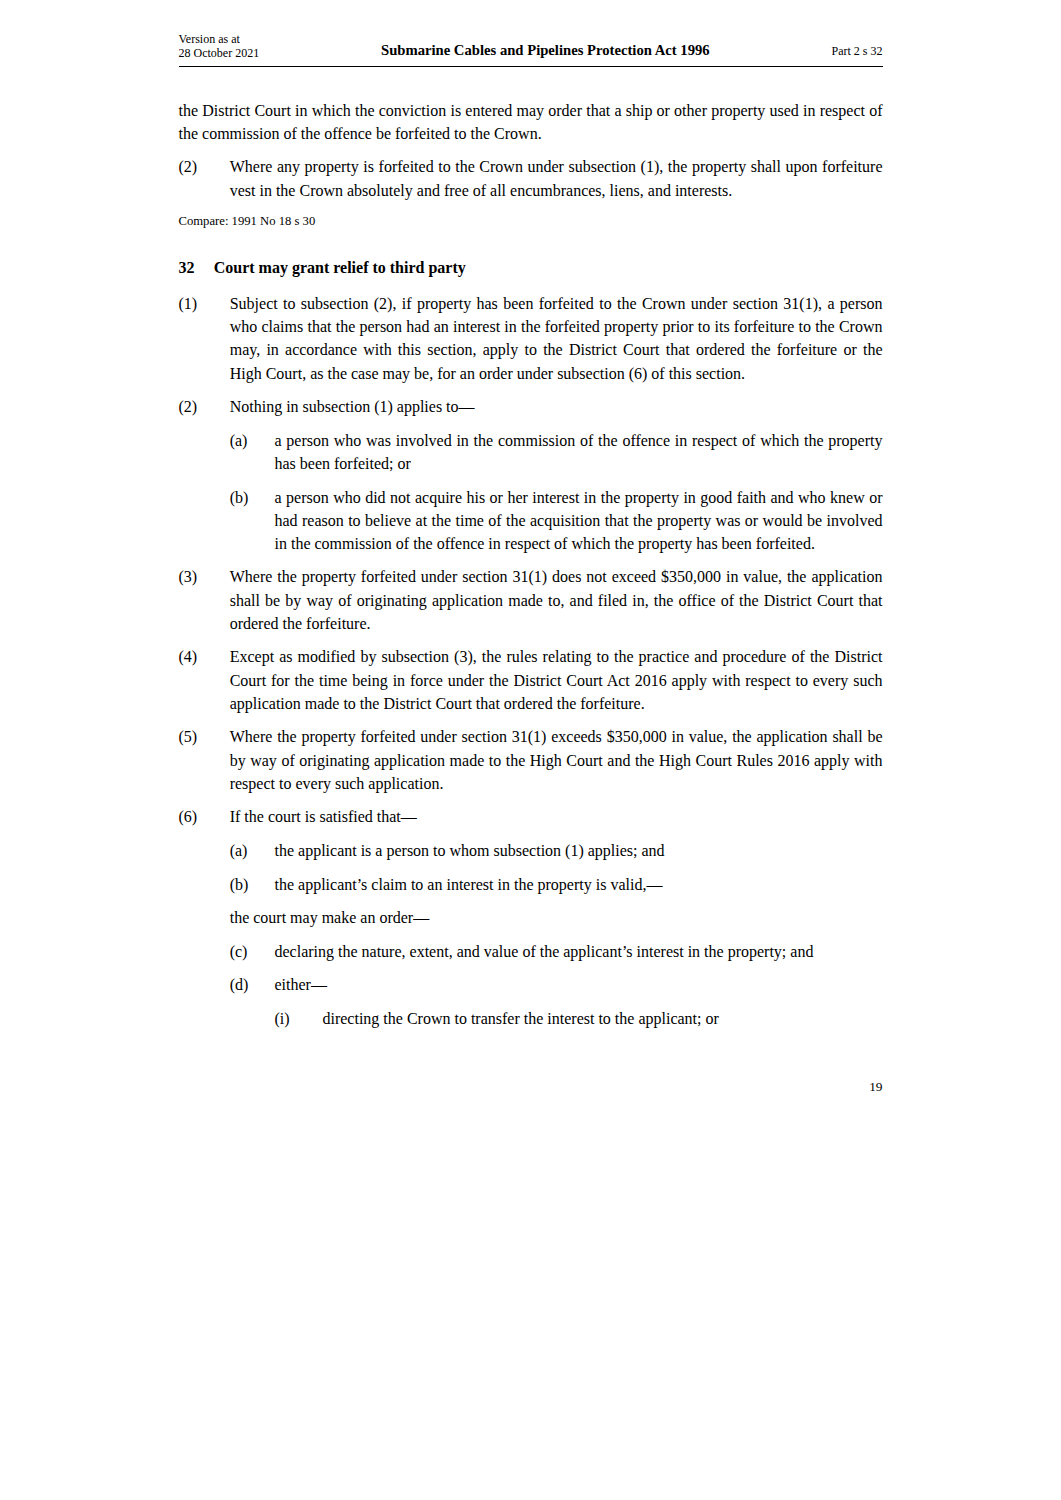Version as at
28 October 2021
Submarine Cables and Pipelines Protection Act 1996
Part 2 s 32
the District Court in which the conviction is entered may order that a ship or other property used in respect of the commission of the offence be forfeited to the Crown.
(2) Where any property is forfeited to the Crown under subsection (1), the property shall upon forfeiture vest in the Crown absolutely and free of all encumbrances, liens, and interests.
Compare: 1991 No 18 s 30
32 Court may grant relief to third party
(1) Subject to subsection (2), if property has been forfeited to the Crown under section 31(1), a person who claims that the person had an interest in the forfeited property prior to its forfeiture to the Crown may, in accordance with this section, apply to the District Court that ordered the forfeiture or the High Court, as the case may be, for an order under subsection (6) of this section.
(2) Nothing in subsection (1) applies to—
(a) a person who was involved in the commission of the offence in respect of which the property has been forfeited; or
(b) a person who did not acquire his or her interest in the property in good faith and who knew or had reason to believe at the time of the acquisition that the property was or would be involved in the commission of the offence in respect of which the property has been forfeited.
(3) Where the property forfeited under section 31(1) does not exceed $350,000 in value, the application shall be by way of originating application made to, and filed in, the office of the District Court that ordered the forfeiture.
(4) Except as modified by subsection (3), the rules relating to the practice and procedure of the District Court for the time being in force under the District Court Act 2016 apply with respect to every such application made to the District Court that ordered the forfeiture.
(5) Where the property forfeited under section 31(1) exceeds $350,000 in value, the application shall be by way of originating application made to the High Court and the High Court Rules 2016 apply with respect to every such application.
(6) If the court is satisfied that—
(a) the applicant is a person to whom subsection (1) applies; and
(b) the applicant’s claim to an interest in the property is valid,—
the court may make an order—
(c) declaring the nature, extent, and value of the applicant’s interest in the property; and
(d) either—
(i) directing the Crown to transfer the interest to the applicant; or
19